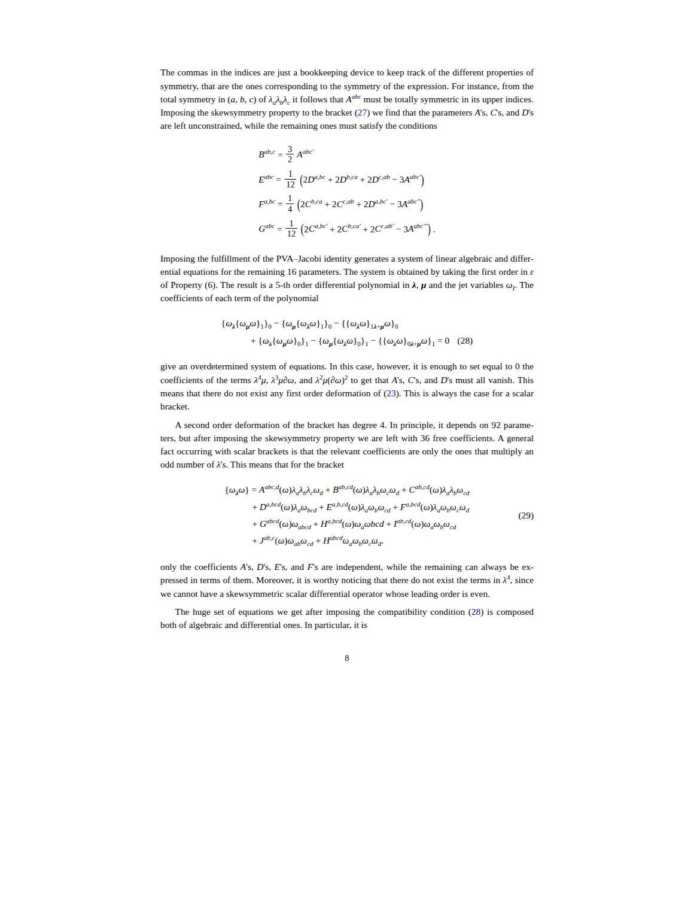The commas in the indices are just a bookkeeping device to keep track of the different properties of symmetry, that are the ones corresponding to the symmetry of the expression. For instance, from the total symmetry in (a, b, c) of λaλbλc it follows that Aabc must be totally symmetric in its upper indices. Imposing the skewsymmetry property to the bracket (27) we find that the parameters A's, C's, and D's are left unconstrained, while the remaining ones must satisfy the conditions
Bab,c = 32 Aabc′ Eabc = 112 (2Da,bc + 2Db,ca + 2Dc,ab − 3Aabc′) Fa,bc = 14 (2Cb,ca + 2Cc,ab + 2Da,bc′ − 3Aabc″) Gabc = 112 (2Ca,bc′ + 2Cb,ca′ + 2Cc,ab′ − 3Aabc′′′) .
Imposing the fulfillment of the PVA–Jacobi identity generates a system of linear algebraic and differential equations for the remaining 16 parameters. The system is obtained by taking the first order in ε of Property (6). The result is a 5-th order differential polynomial in λ, μ and the jet variables ωI. The coefficients of each term of the polynomial
{ωλ{ωμω}1}0 − {ωμ{ωλω}1}0 − {{ωλω}1λ+μω}0 + {ωλ{ωμω}0}1 − {ωμ{ωλω}0}1 − {{ωλω}0λ+μω}1 = 0 (28)
give an overdetermined system of equations. In this case, however, it is enough to set equal to 0 the coefficients of the terms λ4μ, λ3μ∂ω, and λ2μ(∂ω)2 to get that A's, C's, and D's must all vanish. This means that there do not exist any first order deformation of (23). This is always the case for a scalar bracket.
A second order deformation of the bracket has degree 4. In principle, it depends on 92 parameters, but after imposing the skewsymmetry property we are left with 36 free coefficients. A general fact occurring with scalar brackets is that the relevant coefficients are only the ones that multiply an odd number of λ's. This means that for the bracket
{ωλω} = Aabc,d(ω)λaλbλcωd + Bab,cd(ω)λaλbωcωd + Cab,cd(ω)λaλbωcd + Da,bcd(ω)λaωbcd + Ea,b,cd(ω)λaωbωcd + Fa,bcd(ω)λaωbωcωd + Gabcd(ω)ωabcd + Ha,bcd(ω)ωaωbcd + Iab,cd(ω)ωaωbωcd + Jab,c(ω)ωabωcd + Habcd ωaωbωcωd.
(29)
only the coefficients A's, D's, E's, and F's are independent, while the remaining can always be expressed in terms of them. Moreover, it is worthy noticing that there do not exist the terms in λ4, since we cannot have a skewsymmetric scalar differential operator whose leading order is even.
The huge set of equations we get after imposing the compatibility condition (28) is composed both of algebraic and differential ones. In particular, it is
8